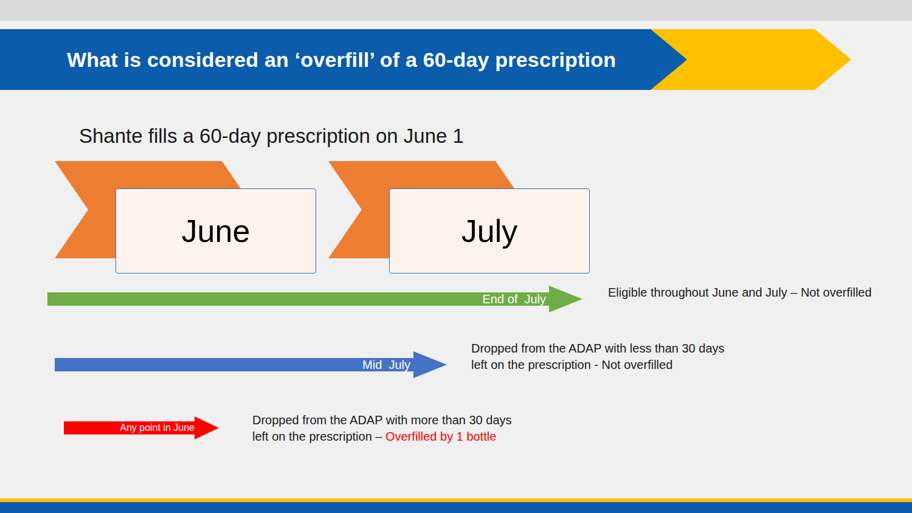What is considered an ‘overfill’ of a 60-day prescription
Shante fills a 60-day prescription on June 1
June
July
End of July
Mid July
Any point in June
Eligible throughout June and July – Not overfilled
Dropped from the ADAP with less than 30 days
left on the prescription - Not overfilled
Dropped from the ADAP with more than 30 days
left on the prescription – Overfilled by 1 bottle